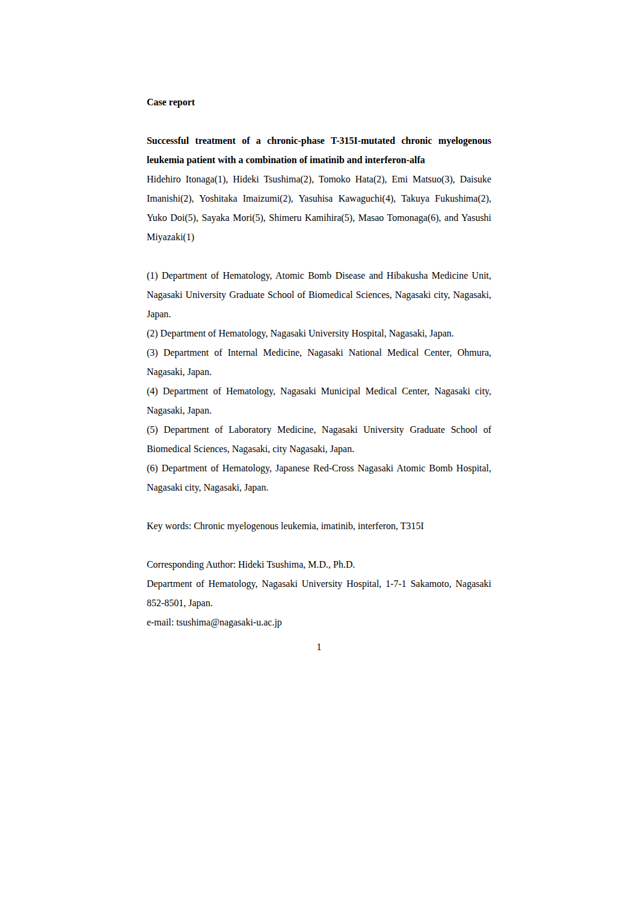Case report
Successful treatment of a chronic-phase T-315I-mutated chronic myelogenous leukemia patient with a combination of imatinib and interferon-alfa
Hidehiro Itonaga(1), Hideki Tsushima(2), Tomoko Hata(2), Emi Matsuo(3), Daisuke Imanishi(2), Yoshitaka Imaizumi(2), Yasuhisa Kawaguchi(4), Takuya Fukushima(2), Yuko Doi(5), Sayaka Mori(5), Shimeru Kamihira(5), Masao Tomonaga(6), and Yasushi Miyazaki(1)
(1) Department of Hematology, Atomic Bomb Disease and Hibakusha Medicine Unit, Nagasaki University Graduate School of Biomedical Sciences, Nagasaki city, Nagasaki, Japan.
(2) Department of Hematology, Nagasaki University Hospital, Nagasaki, Japan.
(3) Department of Internal Medicine, Nagasaki National Medical Center, Ohmura, Nagasaki, Japan.
(4) Department of Hematology, Nagasaki Municipal Medical Center, Nagasaki city, Nagasaki, Japan.
(5) Department of Laboratory Medicine, Nagasaki University Graduate School of Biomedical Sciences, Nagasaki, city Nagasaki, Japan.
(6) Department of Hematology, Japanese Red-Cross Nagasaki Atomic Bomb Hospital, Nagasaki city, Nagasaki, Japan.
Key words: Chronic myelogenous leukemia, imatinib, interferon, T315I
Corresponding Author: Hideki Tsushima, M.D., Ph.D.
Department of Hematology, Nagasaki University Hospital, 1-7-1 Sakamoto, Nagasaki 852-8501, Japan.
e-mail: tsushima@nagasaki-u.ac.jp
1